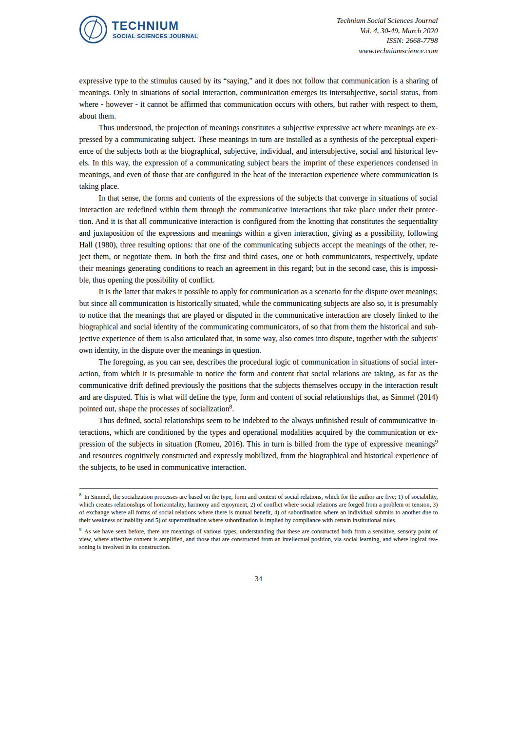TECHNIUM SOCIAL SCIENCES JOURNAL
Technium Social Sciences Journal
Vol. 4, 30-49, March 2020
ISSN: 2668-7798
www.techniumscience.com
expressive type to the stimulus caused by its “saying,” and it does not follow that communication is a sharing of meanings. Only in situations of social interaction, communication emerges its intersubjective, social status, from where - however - it cannot be affirmed that communication occurs with others, but rather with respect to them, about them.
Thus understood, the projection of meanings constitutes a subjective expressive act where meanings are expressed by a communicating subject. These meanings in turn are installed as a synthesis of the perceptual experience of the subjects both at the biographical, subjective, individual, and intersubjective, social and historical levels. In this way, the expression of a communicating subject bears the imprint of these experiences condensed in meanings, and even of those that are configured in the heat of the interaction experience where communication is taking place.
In that sense, the forms and contents of the expressions of the subjects that converge in situations of social interaction are redefined within them through the communicative interactions that take place under their protection. And it is that all communicative interaction is configured from the knotting that constitutes the sequentiality and juxtaposition of the expressions and meanings within a given interaction, giving as a possibility, following Hall (1980), three resulting options: that one of the communicating subjects accept the meanings of the other, reject them, or negotiate them. In both the first and third cases, one or both communicators, respectively, update their meanings generating conditions to reach an agreement in this regard; but in the second case, this is impossible, thus opening the possibility of conflict.
It is the latter that makes it possible to apply for communication as a scenario for the dispute over meanings; but since all communication is historically situated, while the communicating subjects are also so, it is presumably to notice that the meanings that are played or disputed in the communicative interaction are closely linked to the biographical and social identity of the communicating communicators, of so that from them the historical and subjective experience of them is also articulated that, in some way, also comes into dispute, together with the subjects' own identity, in the dispute over the meanings in question.
The foregoing, as you can see, describes the procedural logic of communication in situations of social interaction, from which it is presumable to notice the form and content that social relations are taking, as far as the communicative drift defined previously the positions that the subjects themselves occupy in the interaction result and are disputed. This is what will define the type, form and content of social relationships that, as Simmel (2014) pointed out, shape the processes of socialization8.
Thus defined, social relationships seem to be indebted to the always unfinished result of communicative interactions, which are conditioned by the types and operational modalities acquired by the communication or expression of the subjects in situation (Romeu, 2016). This in turn is billed from the type of expressive meanings9 and resources cognitively constructed and expressly mobilized, from the biographical and historical experience of the subjects, to be used in communicative interaction.
8 In Simmel, the socialization processes are based on the type, form and content of social relations, which for the author are five: 1) of sociability, which creates relationships of horizontality, harmony and enjoyment, 2) of conflict where social relations are forged from a problem or tension, 3) of exchange where all forms of social relations where there is mutual benefit, 4) of subordination where an individual submits to another due to their weakness or inability and 5) of superordination where subordination is implied by compliance with certain institutional rules.
9 As we have seen before, there are meanings of various types, understanding that these are constructed both from a sensitive, sensory point of view, where affective content is amplified, and those that are constructed from an intellectual position, via social learning, and where logical reasoning is involved in its construction.
34